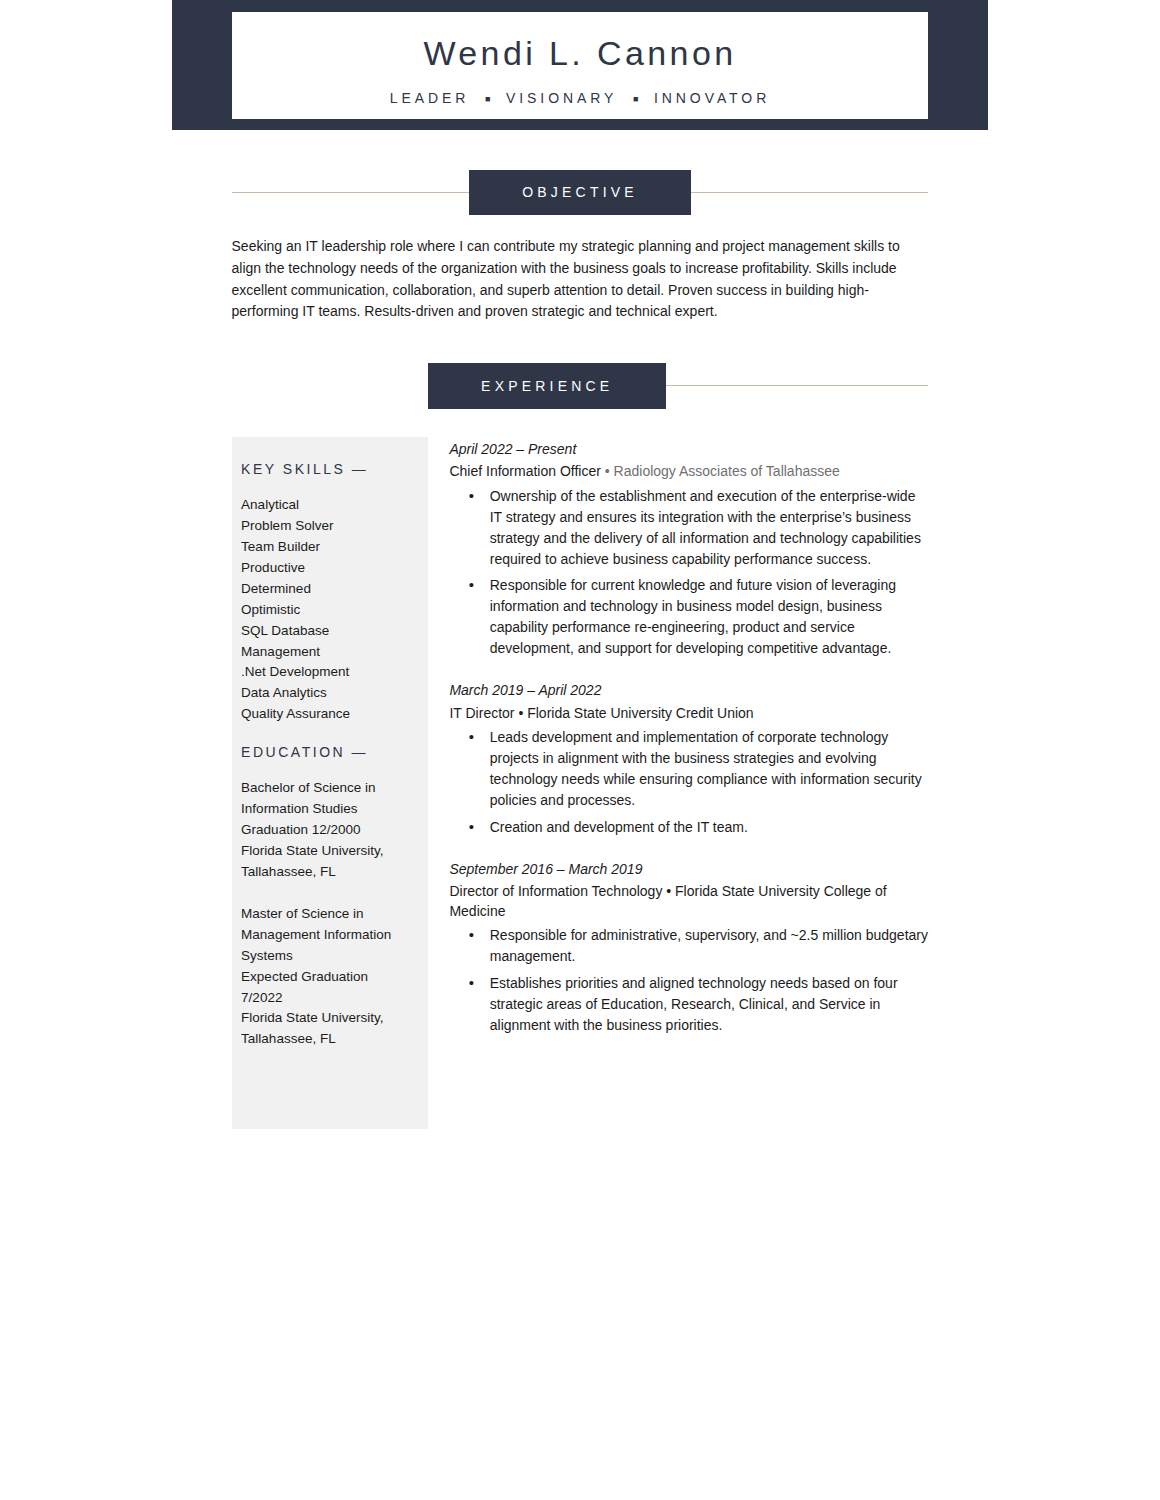Wendi L. Cannon
LEADER ■ VISIONARY ■ INNOVATOR
OBJECTIVE
Seeking an IT leadership role where I can contribute my strategic planning and project management skills to align the technology needs of the organization with the business goals to increase profitability. Skills include excellent communication, collaboration, and superb attention to detail. Proven success in building high-performing IT teams. Results-driven and proven strategic and technical expert.
EXPERIENCE
KEY SKILLS —
Analytical
Problem Solver
Team Builder
Productive
Determined
Optimistic
SQL Database Management
.Net Development
Data Analytics
Quality Assurance
EDUCATION —
Bachelor of Science in
Information Studies
Graduation 12/2000
Florida State University,
Tallahassee, FL
Master of Science in
Management Information
Systems
Expected Graduation 7/2022
Florida State University,
Tallahassee, FL
April 2022 – Present
Chief Information Officer • Radiology Associates of Tallahassee
Ownership of the establishment and execution of the enterprise-wide IT strategy and ensures its integration with the enterprise’s business strategy and the delivery of all information and technology capabilities required to achieve business capability performance success.
Responsible for current knowledge and future vision of leveraging information and technology in business model design, business capability performance re-engineering, product and service development, and support for developing competitive advantage.
March 2019 – April 2022
IT Director • Florida State University Credit Union
Leads development and implementation of corporate technology projects in alignment with the business strategies and evolving technology needs while ensuring compliance with information security policies and processes.
Creation and development of the IT team.
September 2016 – March 2019
Director of Information Technology • Florida State University College of Medicine
Responsible for administrative, supervisory, and ~2.5 million budgetary management.
Establishes priorities and aligned technology needs based on four strategic areas of Education, Research, Clinical, and Service in alignment with the business priorities.